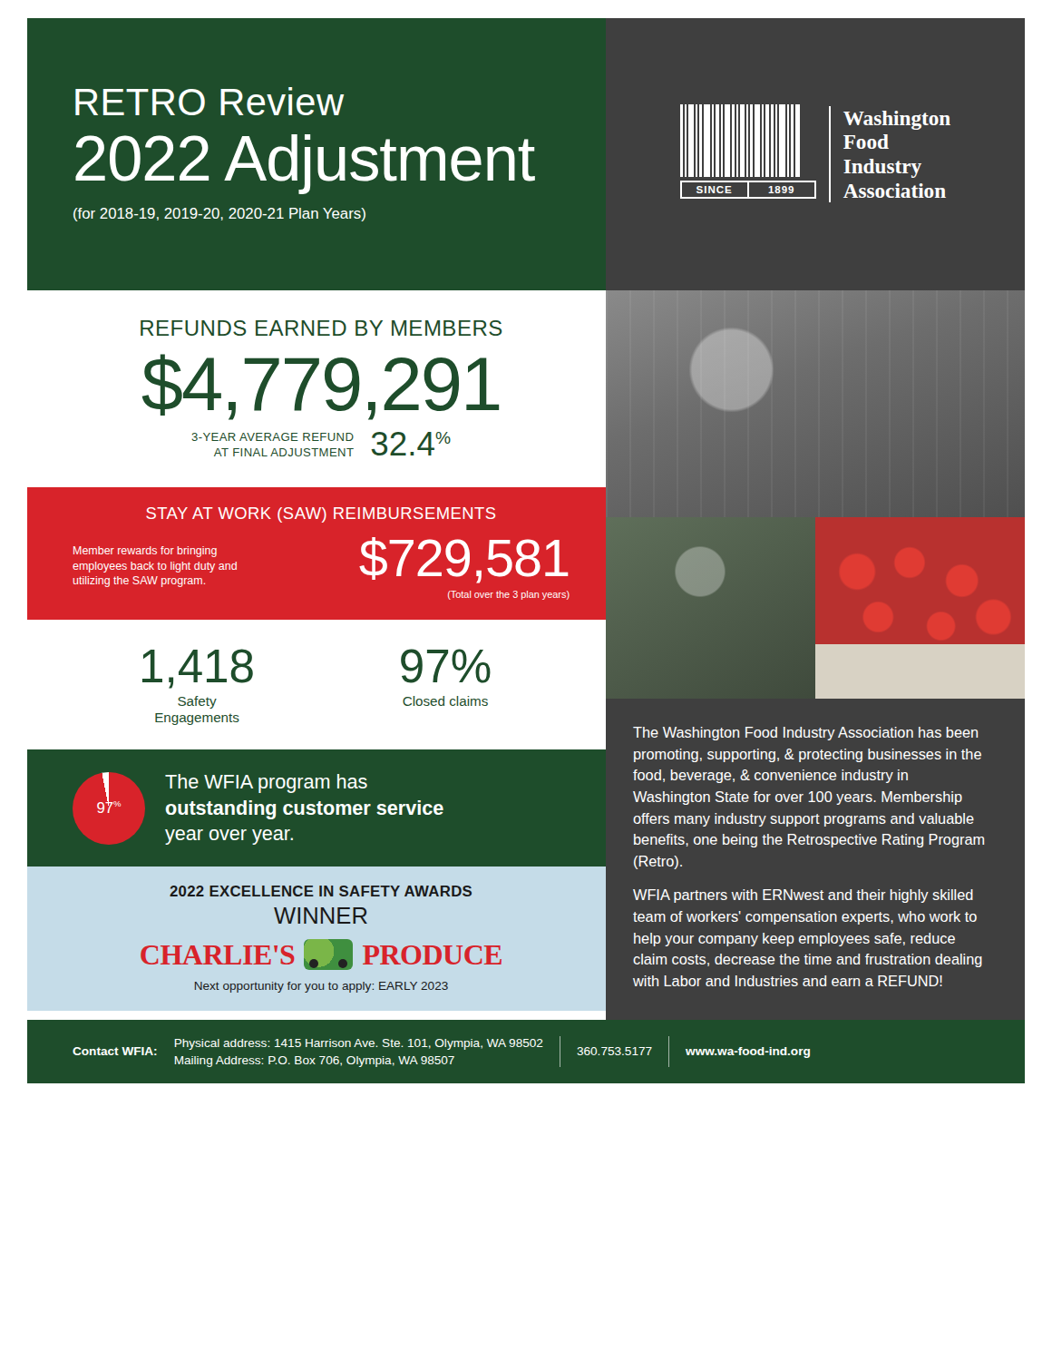RETRO Review
2022 Adjustment
(for 2018-19, 2019-20, 2020-21 Plan Years)
SINCE
1899
Washington
Food
Industry
Association
REFUNDS EARNED BY MEMBERS
$4,779,291
3-YEAR AVERAGE REFUND
AT FINAL ADJUSTMENT
32.4%
STAY AT WORK (SAW) REIMBURSEMENTS
Member rewards for bringing employees back to light duty and utilizing the SAW program.
$729,581
(Total over the 3 plan years)
1,418
Safety
Engagements
97%
Closed claims
97%
The WFIA program has
outstanding customer service
year over year.
2022 EXCELLENCE IN SAFETY AWARDS
WINNER
CHARLIE'S PRODUCE
Next opportunity for you to apply: EARLY 2023
The Washington Food Industry Association has been promoting, supporting, & protecting businesses in the food, beverage, & convenience industry in Washington State for over 100 years. Membership offers many industry support programs and valuable benefits, one being the Retrospective Rating Program (Retro).
WFIA partners with ERNwest and their highly skilled team of workers' compensation experts, who work to help your company keep employees safe, reduce claim costs, decrease the time and frustration dealing with Labor and Industries and earn a REFUND!
Contact WFIA:
Physical address: 1415 Harrison Ave. Ste. 101, Olympia, WA 98502
Mailing Address: P.O. Box 706, Olympia, WA 98507
360.753.5177
www.wa-food-ind.org